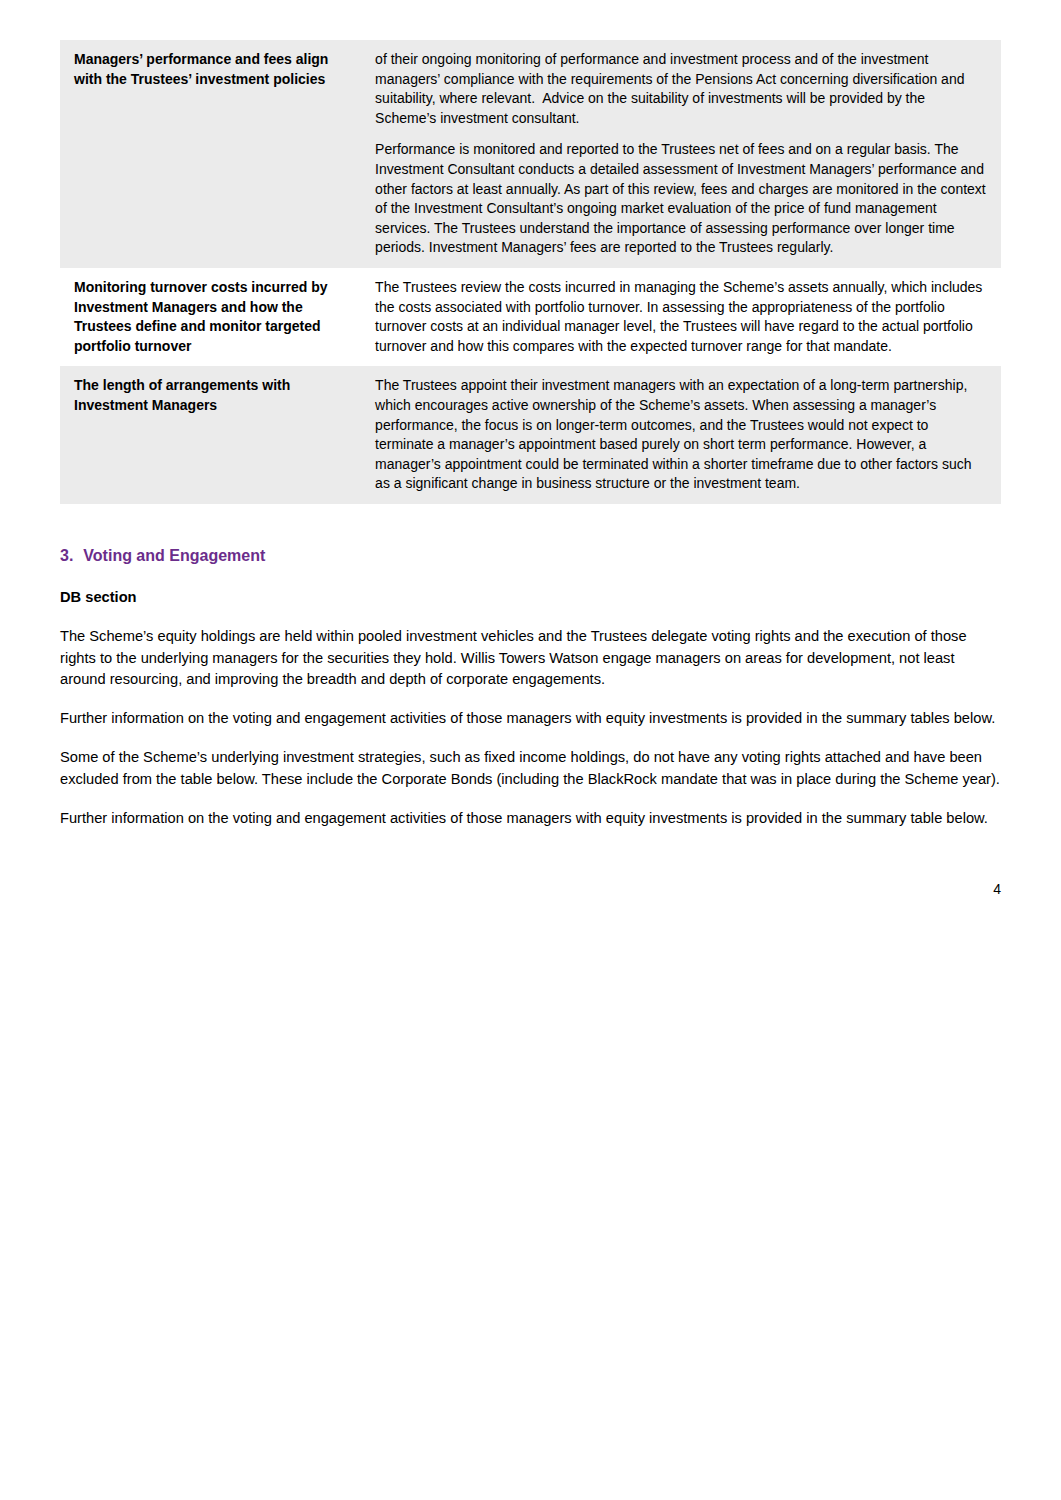| Managers’ performance and fees align with the Trustees’ investment policies | of their ongoing monitoring of performance and investment process and of the investment managers’ compliance with the requirements of the Pensions Act concerning diversification and suitability, where relevant. Advice on the suitability of investments will be provided by the Scheme’s investment consultant. Performance is monitored and reported to the Trustees net of fees and on a regular basis. The Investment Consultant conducts a detailed assessment of Investment Managers’ performance and other factors at least annually. As part of this review, fees and charges are monitored in the context of the Investment Consultant’s ongoing market evaluation of the price of fund management services. The Trustees understand the importance of assessing performance over longer time periods. Investment Managers’ fees are reported to the Trustees regularly. |
| Monitoring turnover costs incurred by Investment Managers and how the Trustees define and monitor targeted portfolio turnover | The Trustees review the costs incurred in managing the Scheme’s assets annually, which includes the costs associated with portfolio turnover. In assessing the appropriateness of the portfolio turnover costs at an individual manager level, the Trustees will have regard to the actual portfolio turnover and how this compares with the expected turnover range for that mandate. |
| The length of arrangements with Investment Managers | The Trustees appoint their investment managers with an expectation of a long-term partnership, which encourages active ownership of the Scheme’s assets. When assessing a manager’s performance, the focus is on longer-term outcomes, and the Trustees would not expect to terminate a manager’s appointment based purely on short term performance. However, a manager’s appointment could be terminated within a shorter timeframe due to other factors such as a significant change in business structure or the investment team. |
3. Voting and Engagement
DB section
The Scheme’s equity holdings are held within pooled investment vehicles and the Trustees delegate voting rights and the execution of those rights to the underlying managers for the securities they hold. Willis Towers Watson engage managers on areas for development, not least around resourcing, and improving the breadth and depth of corporate engagements.
Further information on the voting and engagement activities of those managers with equity investments is provided in the summary tables below.
Some of the Scheme’s underlying investment strategies, such as fixed income holdings, do not have any voting rights attached and have been excluded from the table below. These include the Corporate Bonds (including the BlackRock mandate that was in place during the Scheme year).
Further information on the voting and engagement activities of those managers with equity investments is provided in the summary table below.
4